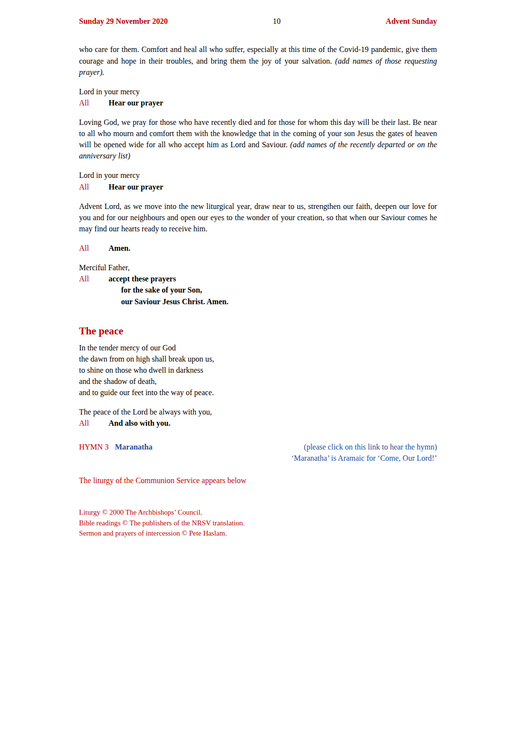Sunday 29 November 2020 10 Advent Sunday
who care for them. Comfort and heal all who suffer, especially at this time of the Covid-19 pandemic, give them courage and hope in their troubles, and bring them the joy of your salvation. (add names of those requesting prayer).
Lord in your mercy
All Hear our prayer
Loving God, we pray for those who have recently died and for those for whom this day will be their last. Be near to all who mourn and comfort them with the knowledge that in the coming of your son Jesus the gates of heaven will be opened wide for all who accept him as Lord and Saviour. (add names of the recently departed or on the anniversary list)
Lord in your mercy
All Hear our prayer
Advent Lord, as we move into the new liturgical year, draw near to us, strengthen our faith, deepen our love for you and for our neighbours and open our eyes to the wonder of your creation, so that when our Saviour comes he may find our hearts ready to receive him.
All Amen.
Merciful Father,
All accept these prayers for the sake of your Son, our Saviour Jesus Christ. Amen.
The peace
In the tender mercy of our God
the dawn from on high shall break upon us,
to shine on those who dwell in darkness
and the shadow of death,
and to guide our feet into the way of peace.
The peace of the Lord be always with you,
All And also with you.
HYMN 3 Maranatha (please click on this link to hear the hymn)
‘Maranatha’ is Aramaic for ‘Come, Our Lord!’
The liturgy of the Communion Service appears below
Liturgy © 2000 The Archbishops’ Council.
Bible readings © The publishers of the NRSV translation.
Sermon and prayers of intercession © Pete Haslam.